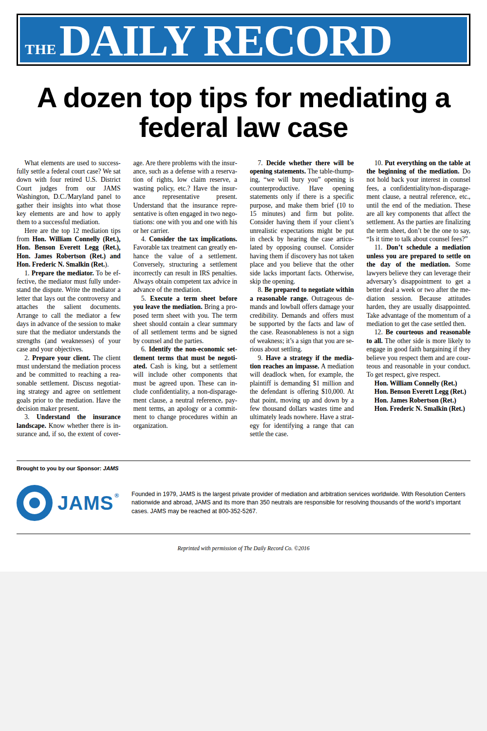THE DAILY RECORD
A dozen top tips for mediating a federal law case
What elements are used to successfully settle a federal court case? We sat down with four retired U.S. District Court judges from our JAMS Washington, D.C./Maryland panel to gather their insights into what those key elements are and how to apply them to a successful mediation.
Here are the top 12 mediation tips from Hon. William Connelly (Ret.), Hon. Benson Everett Legg (Ret.), Hon. James Robertson (Ret.) and Hon. Frederic N. Smalkin (Ret.).
1. Prepare the mediator. To be effective, the mediator must fully understand the dispute. Write the mediator a letter that lays out the controversy and attaches the salient documents. Arrange to call the mediator a few days in advance of the session to make sure that the mediator understands the strengths (and weaknesses) of your case and your objectives.
2. Prepare your client. The client must understand the mediation process and be committed to reaching a reasonable settlement. Discuss negotiating strategy and agree on settlement goals prior to the mediation. Have the decision maker present.
3. Understand the insurance landscape. Know whether there is insurance and, if so, the extent of coverage. Are there problems with the insurance, such as a defense with a reservation of rights, low claim reserve, a wasting policy, etc.? Have the insurance representative present. Understand that the insurance representative is often engaged in two negotiations: one with you and one with his or her carrier.
4. Consider the tax implications. Favorable tax treatment can greatly enhance the value of a settlement. Conversely, structuring a settlement incorrectly can result in IRS penalties. Always obtain competent tax advice in advance of the mediation.
5. Execute a term sheet before you leave the mediation. Bring a proposed term sheet with you. The term sheet should contain a clear summary of all settlement terms and be signed by counsel and the parties.
6. Identify the non-economic settlement terms that must be negotiated. Cash is king, but a settlement will include other components that must be agreed upon. These can include confidentiality, a non-disparagement clause, a neutral reference, payment terms, an apology or a commitment to change procedures within an organization.
7. Decide whether there will be opening statements. The table-thumping, “we will bury you” opening is counterproductive. Have opening statements only if there is a specific purpose, and make them brief (10 to 15 minutes) and firm but polite. Consider having them if your client’s unrealistic expectations might be put in check by hearing the case articulated by opposing counsel. Consider having them if discovery has not taken place and you believe that the other side lacks important facts. Otherwise, skip the opening.
8. Be prepared to negotiate within a reasonable range. Outrageous demands and lowball offers damage your credibility. Demands and offers must be supported by the facts and law of the case. Reasonableness is not a sign of weakness; it’s a sign that you are serious about settling.
9. Have a strategy if the mediation reaches an impasse. A mediation will deadlock when, for example, the plaintiff is demanding $1 million and the defendant is offering $10,000. At that point, moving up and down by a few thousand dollars wastes time and ultimately leads nowhere. Have a strategy for identifying a range that can settle the case.
10. Put everything on the table at the beginning of the mediation. Do not hold back your interest in counsel fees, a confidentiality/non-disparagement clause, a neutral reference, etc., until the end of the mediation. These are all key components that affect the settlement. As the parties are finalizing the term sheet, don’t be the one to say, “Is it time to talk about counsel fees?”
11. Don’t schedule a mediation unless you are prepared to settle on the day of the mediation. Some lawyers believe they can leverage their adversary’s disappointment to get a better deal a week or two after the mediation session. Because attitudes harden, they are usually disappointed. Take advantage of the momentum of a mediation to get the case settled then.
12. Be courteous and reasonable to all. The other side is more likely to engage in good faith bargaining if they believe you respect them and are courteous and reasonable in your conduct. To get respect, give respect.
Hon. William Connelly (Ret.) Hon. Benson Everett Legg (Ret.) Hon. James Robertson (Ret.) Hon. Frederic N. Smalkin (Ret.)
Brought to you by our Sponsor: JAMS
JAMS®
Founded in 1979, JAMS is the largest private provider of mediation and arbitration services worldwide. With Resolution Centers nationwide and abroad, JAMS and its more than 350 neutrals are responsible for resolving thousands of the world’s important cases. JAMS may be reached at 800-352-5267.
Reprinted with permission of The Daily Record Co. ©2016